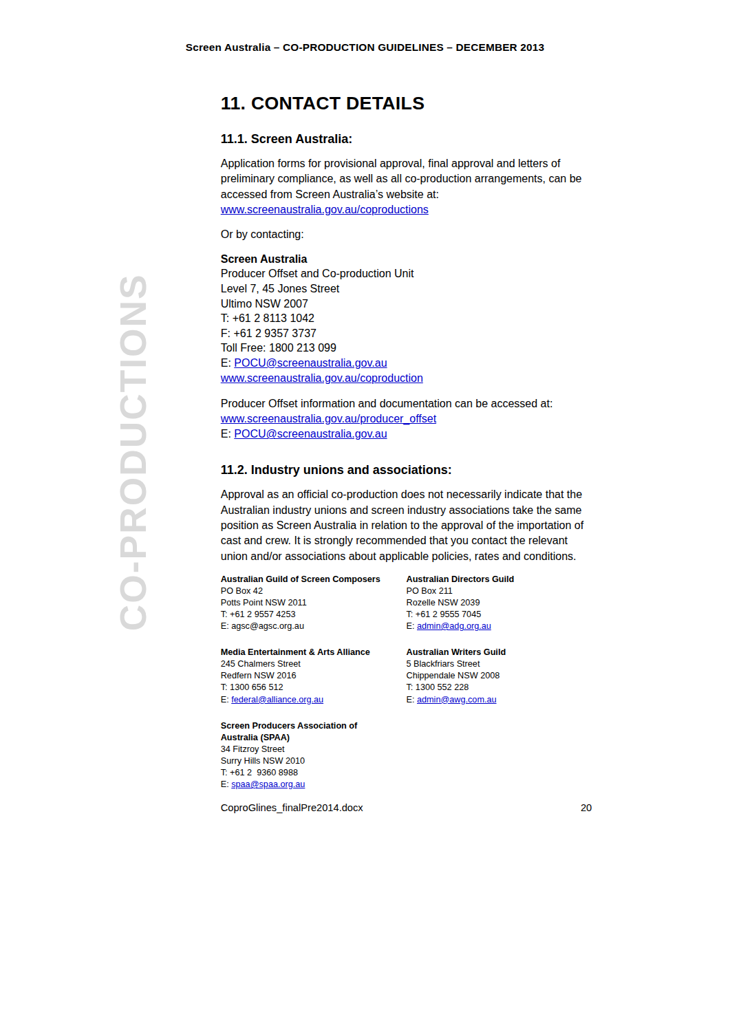Screen Australia – CO-PRODUCTION GUIDELINES – DECEMBER 2013
CO-PRODUCTIONS
11. CONTACT DETAILS
11.1. Screen Australia:
Application forms for provisional approval, final approval and letters of preliminary compliance, as well as all co-production arrangements, can be accessed from Screen Australia’s website at:
www.screenaustralia.gov.au/coproductions
Or by contacting:
Screen Australia
Producer Offset and Co-production Unit
Level 7, 45 Jones Street
Ultimo NSW 2007
T: +61 2 8113 1042
F: +61 2 9357 3737
Toll Free: 1800 213 099
E: POCU@screenaustralia.gov.au
www.screenaustralia.gov.au/coproduction
Producer Offset information and documentation can be accessed at:
www.screenaustralia.gov.au/producer_offset
E: POCU@screenaustralia.gov.au
11.2. Industry unions and associations:
Approval as an official co-production does not necessarily indicate that the Australian industry unions and screen industry associations take the same position as Screen Australia in relation to the approval of the importation of cast and crew. It is strongly recommended that you contact the relevant union and/or associations about applicable policies, rates and conditions.
| Australian Guild of Screen Composers PO Box 42 Potts Point NSW 2011 T: +61 2 9557 4253 E: agsc@agsc.org.au | Australian Directors Guild PO Box 211 Rozelle NSW 2039 T: +61 2 9555 7045 E: admin@adg.org.au |
| Media Entertainment & Arts Alliance 245 Chalmers Street Redfern NSW 2016 T: 1300 656 512 E: federal@alliance.org.au | Australian Writers Guild 5 Blackfriars Street Chippendale NSW 2008 T: 1300 552 228 E: admin@awg.com.au |
| Screen Producers Association of Australia (SPAA) 34 Fitzroy Street Surry Hills NSW 2010 T: +61 2 9360 8988 E: spaa@spaa.org.au | |
CoproGlines_finalPre2014.docx 20